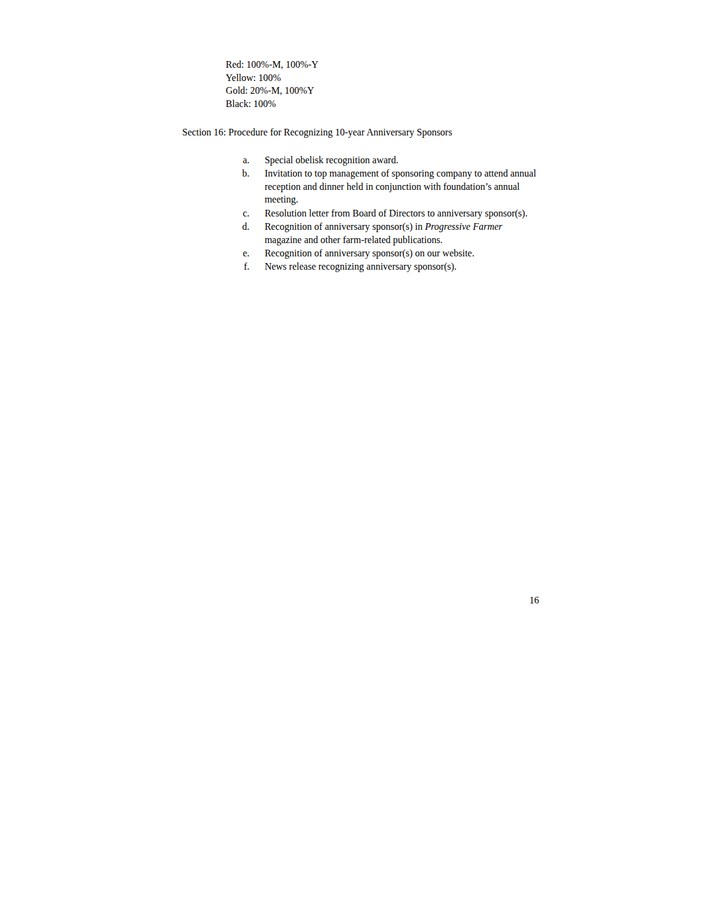Red: 100%-M, 100%-Y
Yellow: 100%
Gold: 20%-M, 100%Y
Black: 100%
Section 16: Procedure for Recognizing 10-year Anniversary Sponsors
Special obelisk recognition award.
Invitation to top management of sponsoring company to attend annual reception and dinner held in conjunction with foundation’s annual meeting.
Resolution letter from Board of Directors to anniversary sponsor(s).
Recognition of anniversary sponsor(s) in Progressive Farmer magazine and other farm-related publications.
Recognition of anniversary sponsor(s) on our website.
News release recognizing anniversary sponsor(s).
16